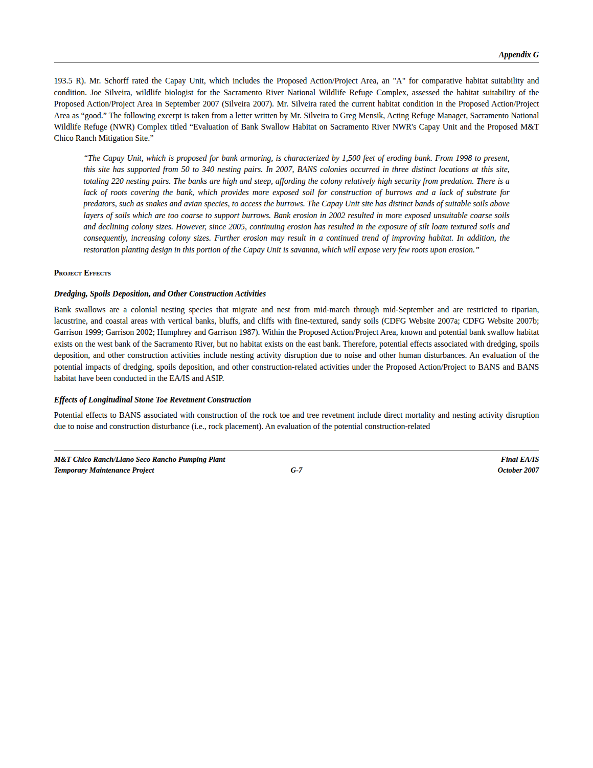Appendix G
193.5 R). Mr. Schorff rated the Capay Unit, which includes the Proposed Action/Project Area, an "A" for comparative habitat suitability and condition. Joe Silveira, wildlife biologist for the Sacramento River National Wildlife Refuge Complex, assessed the habitat suitability of the Proposed Action/Project Area in September 2007 (Silveira 2007). Mr. Silveira rated the current habitat condition in the Proposed Action/Project Area as “good.” The following excerpt is taken from a letter written by Mr. Silveira to Greg Mensik, Acting Refuge Manager, Sacramento National Wildlife Refuge (NWR) Complex titled “Evaluation of Bank Swallow Habitat on Sacramento River NWR's Capay Unit and the Proposed M&T Chico Ranch Mitigation Site.”
“The Capay Unit, which is proposed for bank armoring, is characterized by 1,500 feet of eroding bank. From 1998 to present, this site has supported from 50 to 340 nesting pairs. In 2007, BANS colonies occurred in three distinct locations at this site, totaling 220 nesting pairs. The banks are high and steep, affording the colony relatively high security from predation. There is a lack of roots covering the bank, which provides more exposed soil for construction of burrows and a lack of substrate for predators, such as snakes and avian species, to access the burrows. The Capay Unit site has distinct bands of suitable soils above layers of soils which are too coarse to support burrows. Bank erosion in 2002 resulted in more exposed unsuitable coarse soils and declining colony sizes. However, since 2005, continuing erosion has resulted in the exposure of silt loam textured soils and consequently, increasing colony sizes. Further erosion may result in a continued trend of improving habitat. In addition, the restoration planting design in this portion of the Capay Unit is savanna, which will expose very few roots upon erosion.”
Project Effects
Dredging, Spoils Deposition, and Other Construction Activities
Bank swallows are a colonial nesting species that migrate and nest from mid-march through mid-September and are restricted to riparian, lacustrine, and coastal areas with vertical banks, bluffs, and cliffs with fine-textured, sandy soils (CDFG Website 2007a; CDFG Website 2007b; Garrison 1999; Garrison 2002; Humphrey and Garrison 1987). Within the Proposed Action/Project Area, known and potential bank swallow habitat exists on the west bank of the Sacramento River, but no habitat exists on the east bank. Therefore, potential effects associated with dredging, spoils deposition, and other construction activities include nesting activity disruption due to noise and other human disturbances. An evaluation of the potential impacts of dredging, spoils deposition, and other construction-related activities under the Proposed Action/Project to BANS and BANS habitat have been conducted in the EA/IS and ASIP.
Effects of Longitudinal Stone Toe Revetment Construction
Potential effects to BANS associated with construction of the rock toe and tree revetment include direct mortality and nesting activity disruption due to noise and construction disturbance (i.e., rock placement). An evaluation of the potential construction-related
| M&T Chico Ranch/Llano Seco Rancho Pumping Plant | | Final EA/IS |
| Temporary Maintenance Project | G-7 | October 2007 |